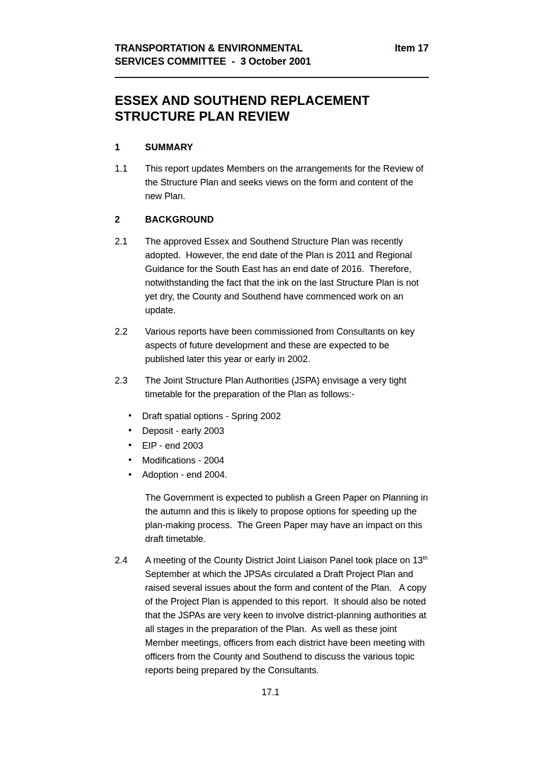TRANSPORTATION & ENVIRONMENTAL
SERVICES COMMITTEE - 3 October 2001
Item 17
ESSEX AND SOUTHEND REPLACEMENT
STRUCTURE PLAN REVIEW
1
SUMMARY
1.1
This report updates Members on the arrangements for the Review of the Structure Plan and seeks views on the form and content of the new Plan.
2
BACKGROUND
2.1
The approved Essex and Southend Structure Plan was recently adopted. However, the end date of the Plan is 2011 and Regional Guidance for the South East has an end date of 2016. Therefore, notwithstanding the fact that the ink on the last Structure Plan is not yet dry, the County and Southend have commenced work on an update.
2.2
Various reports have been commissioned from Consultants on key aspects of future development and these are expected to be published later this year or early in 2002.
2.3
The Joint Structure Plan Authorities (JSPA) envisage a very tight timetable for the preparation of the Plan as follows:-
Draft spatial options - Spring 2002
Deposit - early 2003
EIP - end 2003
Modifications - 2004
Adoption - end 2004.
The Government is expected to publish a Green Paper on Planning in the autumn and this is likely to propose options for speeding up the plan-making process. The Green Paper may have an impact on this draft timetable.
2.4
A meeting of the County District Joint Liaison Panel took place on 13th September at which the JPSAs circulated a Draft Project Plan and raised several issues about the form and content of the Plan. A copy of the Project Plan is appended to this report. It should also be noted that the JSPAs are very keen to involve district-planning authorities at all stages in the preparation of the Plan. As well as these joint Member meetings, officers from each district have been meeting with officers from the County and Southend to discuss the various topic reports being prepared by the Consultants.
17.1